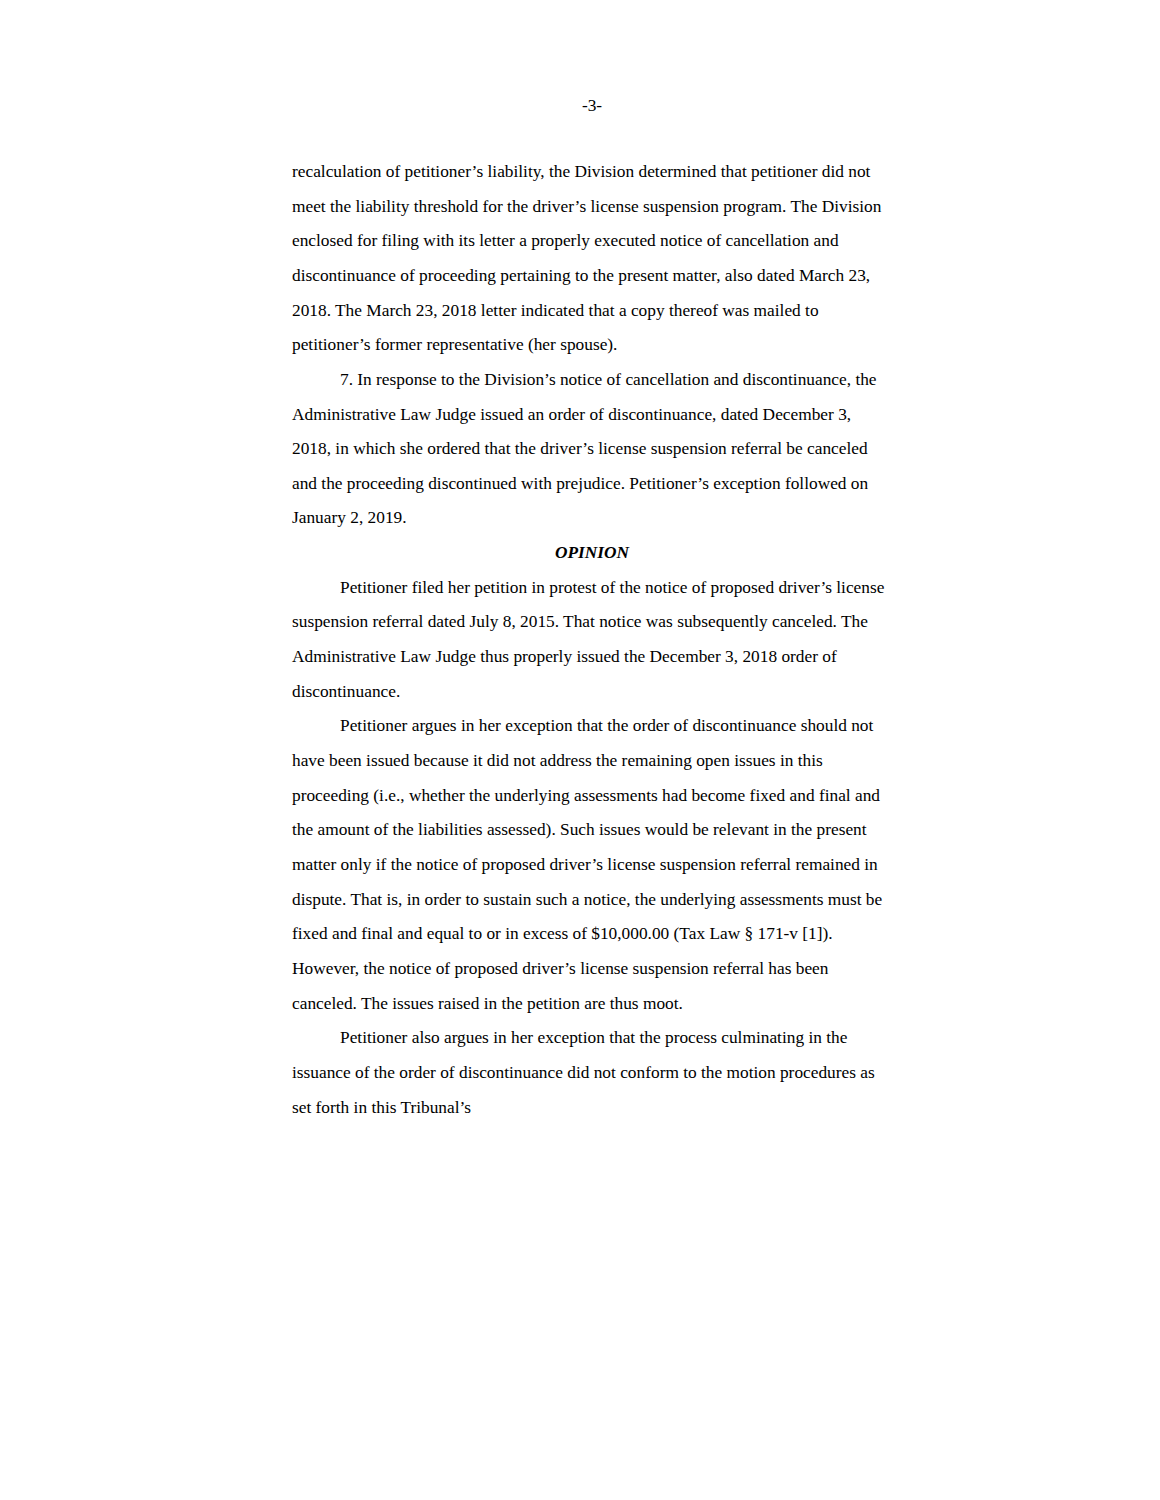-3-
recalculation of petitioner’s liability, the Division determined that petitioner did not meet the liability threshold for the driver’s license suspension program. The Division enclosed for filing with its letter a properly executed notice of cancellation and discontinuance of proceeding pertaining to the present matter, also dated March 23, 2018. The March 23, 2018 letter indicated that a copy thereof was mailed to petitioner’s former representative (her spouse).
7. In response to the Division’s notice of cancellation and discontinuance, the Administrative Law Judge issued an order of discontinuance, dated December 3, 2018, in which she ordered that the driver’s license suspension referral be canceled and the proceeding discontinued with prejudice. Petitioner’s exception followed on January 2, 2019.
OPINION
Petitioner filed her petition in protest of the notice of proposed driver’s license suspension referral dated July 8, 2015. That notice was subsequently canceled. The Administrative Law Judge thus properly issued the December 3, 2018 order of discontinuance.
Petitioner argues in her exception that the order of discontinuance should not have been issued because it did not address the remaining open issues in this proceeding (i.e., whether the underlying assessments had become fixed and final and the amount of the liabilities assessed). Such issues would be relevant in the present matter only if the notice of proposed driver’s license suspension referral remained in dispute. That is, in order to sustain such a notice, the underlying assessments must be fixed and final and equal to or in excess of $10,000.00 (Tax Law § 171-v [1]). However, the notice of proposed driver’s license suspension referral has been canceled. The issues raised in the petition are thus moot.
Petitioner also argues in her exception that the process culminating in the issuance of the order of discontinuance did not conform to the motion procedures as set forth in this Tribunal’s